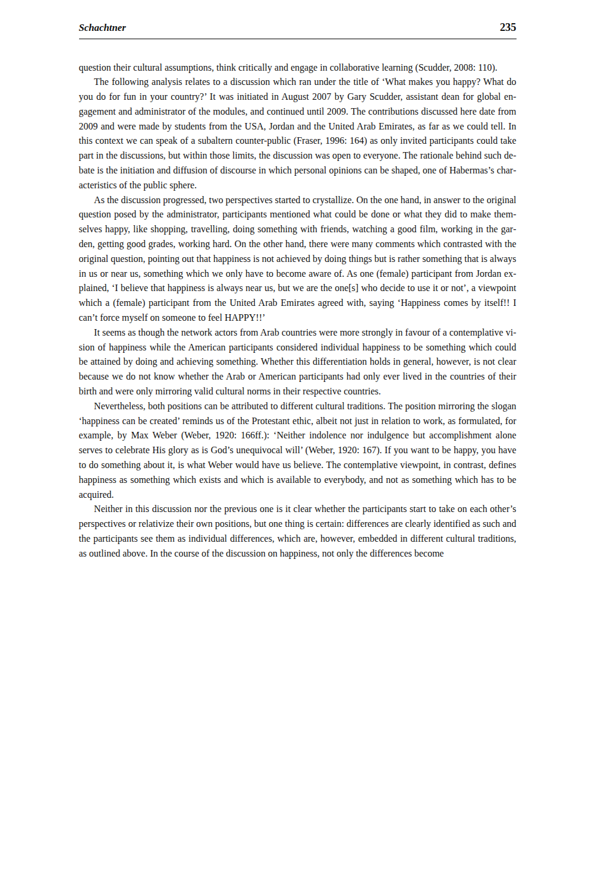Schachtner 235
question their cultural assumptions, think critically and engage in collaborative learning (Scudder, 2008: 110).
The following analysis relates to a discussion which ran under the title of ‘What makes you happy? What do you do for fun in your country?’ It was initiated in August 2007 by Gary Scudder, assistant dean for global engagement and administrator of the modules, and continued until 2009. The contributions discussed here date from 2009 and were made by students from the USA, Jordan and the United Arab Emirates, as far as we could tell. In this context we can speak of a subaltern counter-public (Fraser, 1996: 164) as only invited participants could take part in the discussions, but within those limits, the discussion was open to everyone. The rationale behind such debate is the initiation and diffusion of discourse in which personal opinions can be shaped, one of Habermas’s characteristics of the public sphere.
As the discussion progressed, two perspectives started to crystallize. On the one hand, in answer to the original question posed by the administrator, participants mentioned what could be done or what they did to make themselves happy, like shopping, travelling, doing something with friends, watching a good film, working in the garden, getting good grades, working hard. On the other hand, there were many comments which contrasted with the original question, pointing out that happiness is not achieved by doing things but is rather something that is always in us or near us, something which we only have to become aware of. As one (female) participant from Jordan explained, ‘I believe that happiness is always near us, but we are the one[s] who decide to use it or not’, a viewpoint which a (female) participant from the United Arab Emirates agreed with, saying ‘Happiness comes by itself!! I can’t force myself on someone to feel HAPPY!!’
It seems as though the network actors from Arab countries were more strongly in favour of a contemplative vision of happiness while the American participants considered individual happiness to be something which could be attained by doing and achieving something. Whether this differentiation holds in general, however, is not clear because we do not know whether the Arab or American participants had only ever lived in the countries of their birth and were only mirroring valid cultural norms in their respective countries.
Nevertheless, both positions can be attributed to different cultural traditions. The position mirroring the slogan ‘happiness can be created’ reminds us of the Protestant ethic, albeit not just in relation to work, as formulated, for example, by Max Weber (Weber, 1920: 166ff.): ‘Neither indolence nor indulgence but accomplishment alone serves to celebrate His glory as is God’s unequivocal will’ (Weber, 1920: 167). If you want to be happy, you have to do something about it, is what Weber would have us believe. The contemplative viewpoint, in contrast, defines happiness as something which exists and which is available to everybody, and not as something which has to be acquired.
Neither in this discussion nor the previous one is it clear whether the participants start to take on each other’s perspectives or relativize their own positions, but one thing is certain: differences are clearly identified as such and the participants see them as individual differences, which are, however, embedded in different cultural traditions, as outlined above. In the course of the discussion on happiness, not only the differences become